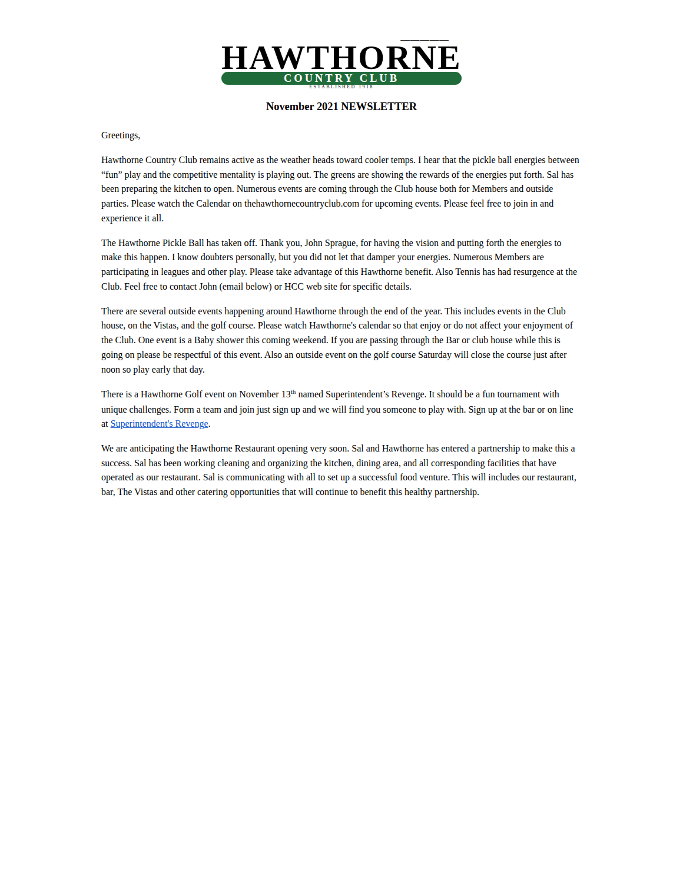————— HAWTHORNE COUNTRY CLUB ESTABLISHED 1918
November 2021 NEWSLETTER
Greetings,
Hawthorne Country Club remains active as the weather heads toward cooler temps. I hear that the pickle ball energies between “fun” play and the competitive mentality is playing out. The greens are showing the rewards of the energies put forth. Sal has been preparing the kitchen to open. Numerous events are coming through the Club house both for Members and outside parties. Please watch the Calendar on thehawthornecountryclub.com for upcoming events. Please feel free to join in and experience it all.
The Hawthorne Pickle Ball has taken off. Thank you, John Sprague, for having the vision and putting forth the energies to make this happen. I know doubters personally, but you did not let that damper your energies. Numerous Members are participating in leagues and other play. Please take advantage of this Hawthorne benefit. Also Tennis has had resurgence at the Club. Feel free to contact John (email below) or HCC web site for specific details.
There are several outside events happening around Hawthorne through the end of the year. This includes events in the Club house, on the Vistas, and the golf course. Please watch Hawthorne's calendar so that enjoy or do not affect your enjoyment of the Club. One event is a Baby shower this coming weekend. If you are passing through the Bar or club house while this is going on please be respectful of this event. Also an outside event on the golf course Saturday will close the course just after noon so play early that day.
There is a Hawthorne Golf event on November 13th named Superintendent’s Revenge. It should be a fun tournament with unique challenges. Form a team and join just sign up and we will find you someone to play with. Sign up at the bar or on line at Superintendent's Revenge.
We are anticipating the Hawthorne Restaurant opening very soon. Sal and Hawthorne has entered a partnership to make this a success. Sal has been working cleaning and organizing the kitchen, dining area, and all corresponding facilities that have operated as our restaurant. Sal is communicating with all to set up a successful food venture. This will includes our restaurant, bar, The Vistas and other catering opportunities that will continue to benefit this healthy partnership.